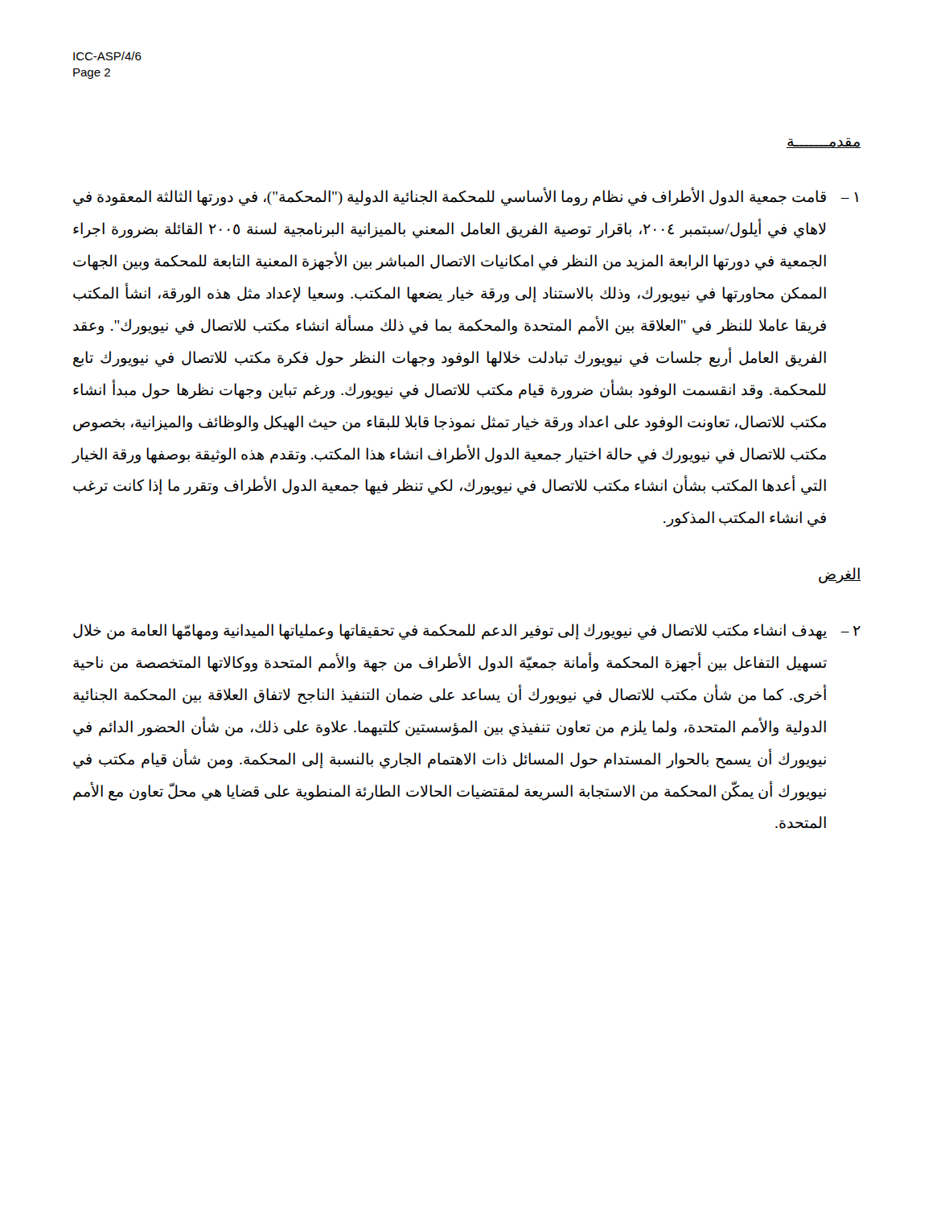ICC-ASP/4/6
Page 2
مقدمـــــــة
١ –
قامت جمعية الدول الأطراف في نظام روما الأساسي للمحكمة الجنائية الدولية ("المحكمة")، في دورتها الثالثة المعقودة في لاهاي في أيلول/سبتمبر ٢٠٠٤، باقرار توصية الفريق العامل المعني بالميزانية البرنامجية لسنة ٢٠٠٥ القائلة بضرورة اجراء الجمعية في دورتها الرابعة المزيد من النظر في امكانيات الاتصال المباشر بين الأجهزة المعنية التابعة للمحكمة وبين الجهات الممكن محاورتها في نيويورك، وذلك بالاستناد إلى ورقة خيار يضعها المكتب. وسعيا لإعداد مثل هذه الورقة، انشأ المكتب فريقا عاملا للنظر في "العلاقة بين الأمم المتحدة والمحكمة بما في ذلك مسألة انشاء مكتب للاتصال في نيويورك". وعقد الفريق العامل أربع جلسات في نيويورك تبادلت خلالها الوفود وجهات النظر حول فكرة مكتب للاتصال في نيويورك تابع للمحكمة. وقد انقسمت الوفود بشأن ضرورة قيام مكتب للاتصال في نيويورك. ورغم تباين وجهات نظرها حول مبدأ انشاء مكتب للاتصال، تعاونت الوفود على اعداد ورقة خيار تمثل نموذجا قابلا للبقاء من حيث الهيكل والوظائف والميزانية، بخصوص مكتب للاتصال في نيويورك في حالة اختيار جمعية الدول الأطراف انشاء هذا المكتب. وتقدم هذه الوثيقة بوصفها ورقة الخيار التي أعدها المكتب بشأن انشاء مكتب للاتصال في نيويورك، لكي تنظر فيها جمعية الدول الأطراف وتقرر ما إذا كانت ترغب في انشاء المكتب المذكور.
الغرض
٢ –
يهدف انشاء مكتب للاتصال في نيويورك إلى توفير الدعم للمحكمة في تحقيقاتها وعملياتها الميدانية ومهامّها العامة من خلال تسهيل التفاعل بين أجهزة المحكمة وأمانة جمعيّة الدول الأطراف من جهة والأمم المتحدة ووكالاتها المتخصصة من ناحية أخرى. كما من شأن مكتب للاتصال في نيويورك أن يساعد على ضمان التنفيذ الناجح لاتفاق العلاقة بين المحكمة الجنائية الدولية والأمم المتحدة، ولما يلزم من تعاون تنفيذي بين المؤسستين كلتيهما. علاوة على ذلك، من شأن الحضور الدائم في نيويورك أن يسمح بالحوار المستدام حول المسائل ذات الاهتمام الجاري بالنسبة إلى المحكمة. ومن شأن قيام مكتب في نيويورك أن يمكّن المحكمة من الاستجابة السريعة لمقتضيات الحالات الطارئة المنطوية على قضايا هي محلّ تعاون مع الأمم المتحدة.